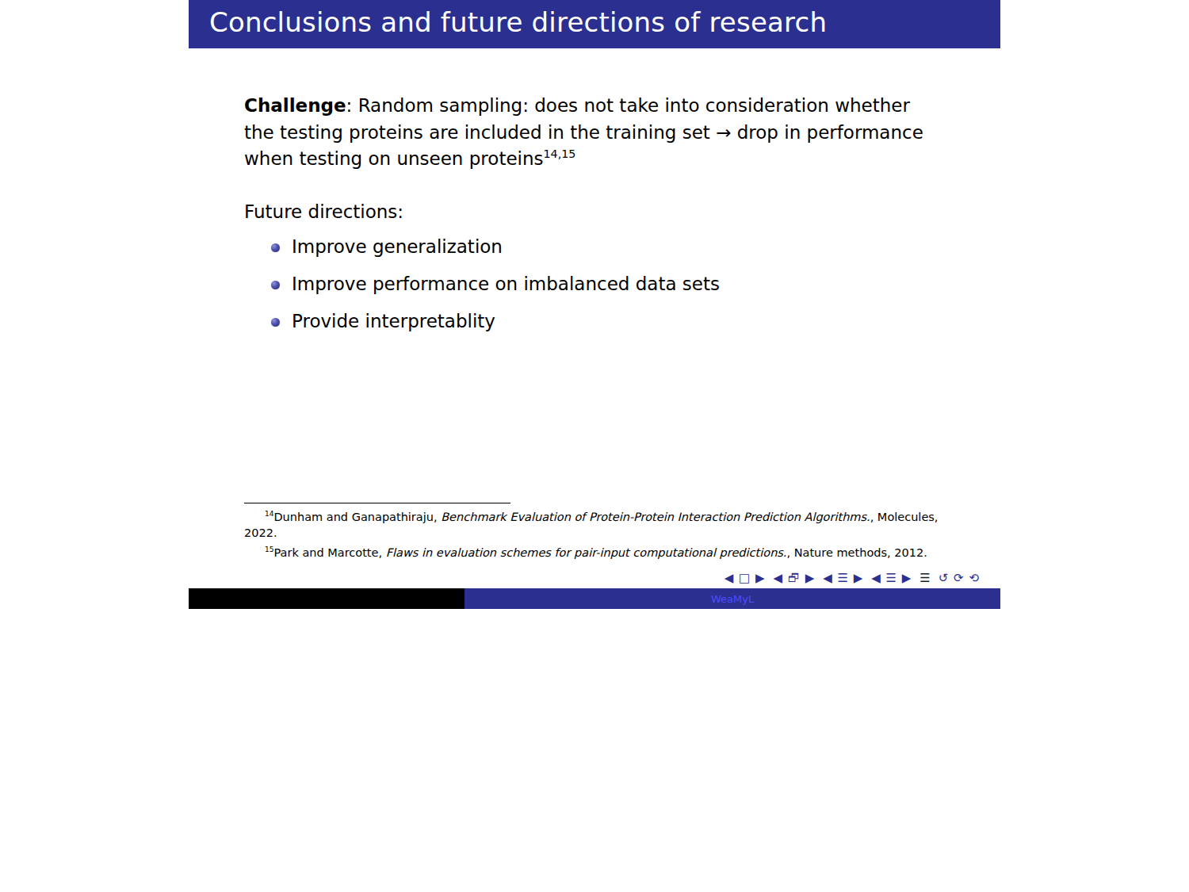Conclusions and future directions of research
Challenge: Random sampling: does not take into consideration whether the testing proteins are included in the training set → drop in performance when testing on unseen proteins14,15
Future directions:
Improve generalization
Improve performance on imbalanced data sets
Provide interpretablity
14Dunham and Ganapathiraju, Benchmark Evaluation of Protein-Protein Interaction Prediction Algorithms., Molecules, 2022.
15Park and Marcotte, Flaws in evaluation schemes for pair-input computational predictions., Nature methods, 2012.
◀ □ ▶ ◀ 🗗 ▶ ◀ ☰ ▶ ◀ ☰ ▶ ☰ ↺ ⟳ ⟲
WeaMyL